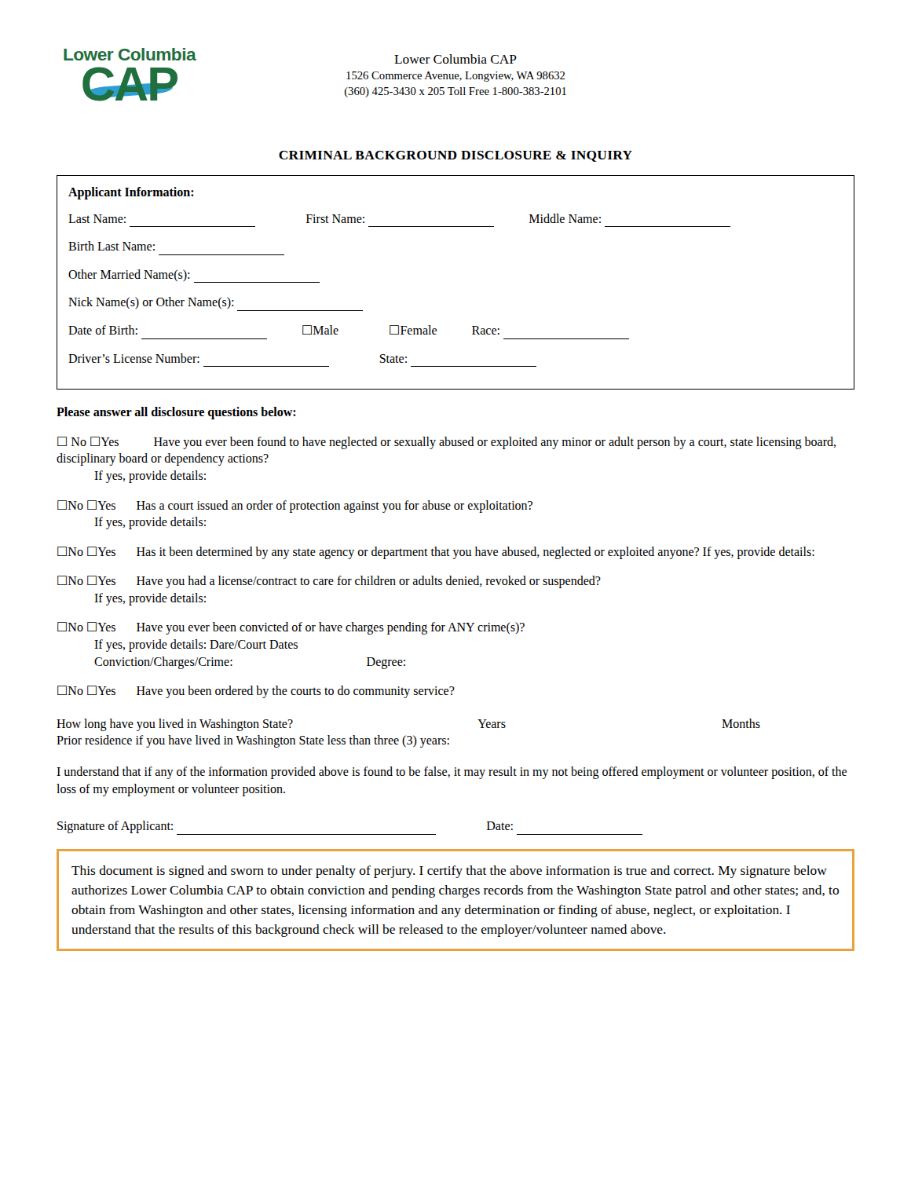Lower Columbia
CAP
Lower Columbia CAP
1526 Commerce Avenue, Longview, WA 98632
(360) 425-3430 x 205 Toll Free 1-800-383-2101
CRIMINAL BACKGROUND DISCLOSURE & INQUIRY
Applicant Information:
Last Name: First Name: Middle Name:
Birth Last Name:
Other Married Name(s):
Nick Name(s) or Other Name(s):
Date of Birth: ☐Male ☐Female Race:
Driver’s License Number: State:
Please answer all disclosure questions below:
☐ No ☐Yes Have you ever been found to have neglected or sexually abused or exploited any minor or adult person by a court, state licensing board, disciplinary board or dependency actions? If yes, provide details:
☐No ☐Yes Has a court issued an order of protection against you for abuse or exploitation? If yes, provide details:
☐No ☐Yes Has it been determined by any state agency or department that you have abused, neglected or exploited anyone? If yes, provide details:
☐No ☐Yes Have you had a license/contract to care for children or adults denied, revoked or suspended? If yes, provide details:
☐No ☐Yes Have you ever been convicted of or have charges pending for ANY crime(s)? If yes, provide details: Dare/Court Dates Conviction/Charges/Crime: Degree:
☐No ☐Yes Have you been ordered by the courts to do community service?
How long have you lived in Washington State? Years Months
Prior residence if you have lived in Washington State less than three (3) years:
I understand that if any of the information provided above is found to be false, it may result in my not being offered employment or volunteer position, of the loss of my employment or volunteer position.
Signature of Applicant: Date:
This document is signed and sworn to under penalty of perjury. I certify that the above information is true and correct. My signature below authorizes Lower Columbia CAP to obtain conviction and pending charges records from the Washington State patrol and other states; and, to obtain from Washington and other states, licensing information and any determination or finding of abuse, neglect, or exploitation. I understand that the results of this background check will be released to the employer/volunteer named above.